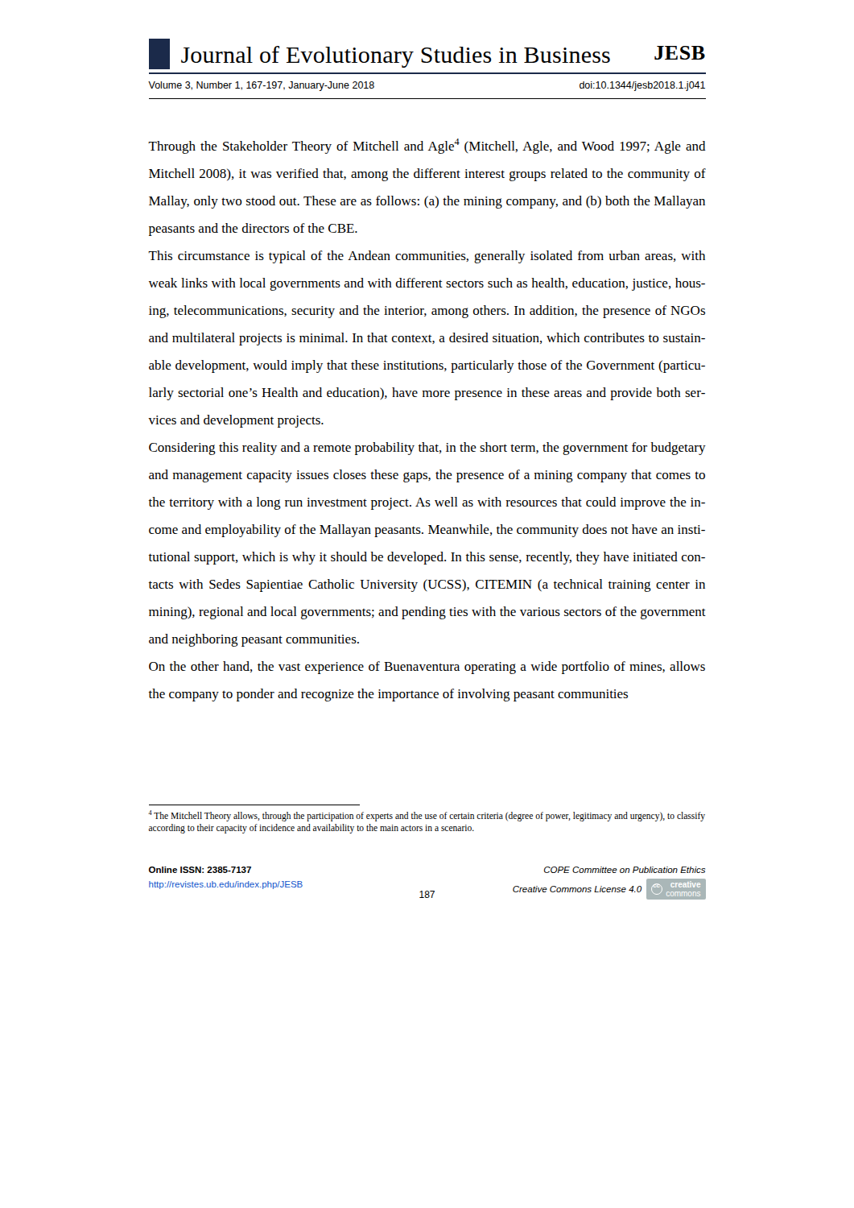Journal of Evolutionary Studies in Business
JESB
Volume 3, Number 1, 167-197, January-June 2018 doi:10.1344/jesb2018.1.j041
Through the Stakeholder Theory of Mitchell and Agle4 (Mitchell, Agle, and Wood 1997; Agle and Mitchell 2008), it was verified that, among the different interest groups related to the community of Mallay, only two stood out. These are as follows: (a) the mining company, and (b) both the Mallayan peasants and the directors of the CBE.
This circumstance is typical of the Andean communities, generally isolated from urban areas, with weak links with local governments and with different sectors such as health, education, justice, housing, telecommunications, security and the interior, among others. In addition, the presence of NGOs and multilateral projects is minimal. In that context, a desired situation, which contributes to sustainable development, would imply that these institutions, particularly those of the Government (particularly sectorial one’s Health and education), have more presence in these areas and provide both services and development projects.
Considering this reality and a remote probability that, in the short term, the government for budgetary and management capacity issues closes these gaps, the presence of a mining company that comes to the territory with a long run investment project. As well as with resources that could improve the income and employability of the Mallayan peasants. Meanwhile, the community does not have an institutional support, which is why it should be developed. In this sense, recently, they have initiated contacts with Sedes Sapientiae Catholic University (UCSS), CITEMIN (a technical training center in mining), regional and local governments; and pending ties with the various sectors of the government and neighboring peasant communities.
On the other hand, the vast experience of Buenaventura operating a wide portfolio of mines, allows the company to ponder and recognize the importance of involving peasant communities
4 The Mitchell Theory allows, through the participation of experts and the use of certain criteria (degree of power, legitimacy and urgency), to classify according to their capacity of incidence and availability to the main actors in a scenario.
Online ISSN: 2385-7137
http://revistes.ub.edu/index.php/JESB
COPE Committee on Publication Ethics
Creative Commons License 4.0 creativecommons
187